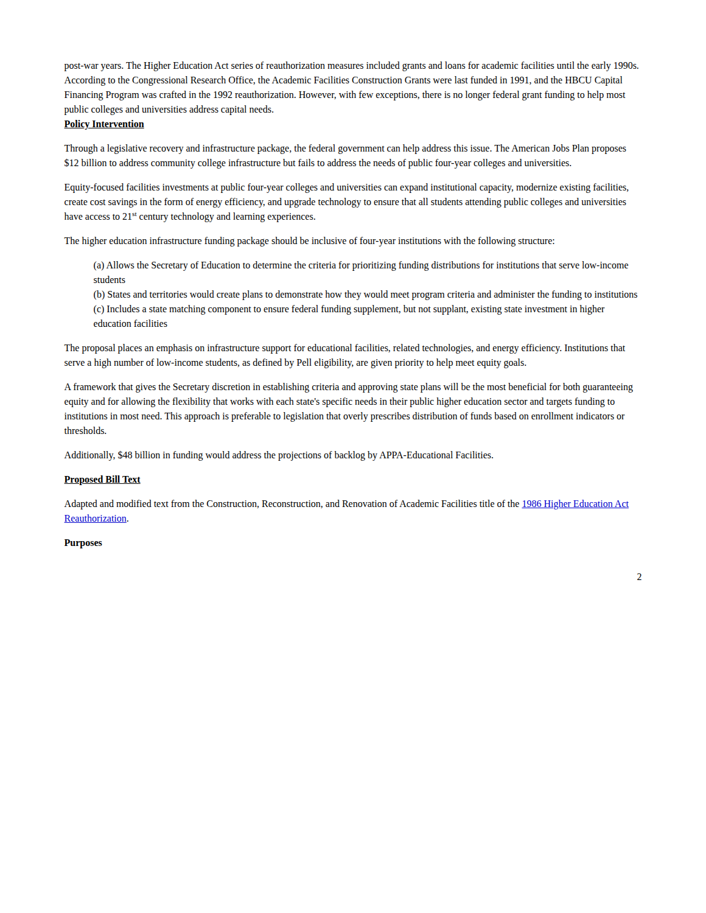post-war years. The Higher Education Act series of reauthorization measures included grants and loans for academic facilities until the early 1990s. According to the Congressional Research Office, the Academic Facilities Construction Grants were last funded in 1991, and the HBCU Capital Financing Program was crafted in the 1992 reauthorization. However, with few exceptions, there is no longer federal grant funding to help most public colleges and universities address capital needs.
Policy Intervention
Through a legislative recovery and infrastructure package, the federal government can help address this issue. The American Jobs Plan proposes $12 billion to address community college infrastructure but fails to address the needs of public four-year colleges and universities.
Equity-focused facilities investments at public four-year colleges and universities can expand institutional capacity, modernize existing facilities, create cost savings in the form of energy efficiency, and upgrade technology to ensure that all students attending public colleges and universities have access to 21st century technology and learning experiences.
The higher education infrastructure funding package should be inclusive of four-year institutions with the following structure:
(a) Allows the Secretary of Education to determine the criteria for prioritizing funding distributions for institutions that serve low-income students
(b) States and territories would create plans to demonstrate how they would meet program criteria and administer the funding to institutions
(c) Includes a state matching component to ensure federal funding supplement, but not supplant, existing state investment in higher education facilities
The proposal places an emphasis on infrastructure support for educational facilities, related technologies, and energy efficiency. Institutions that serve a high number of low-income students, as defined by Pell eligibility, are given priority to help meet equity goals.
A framework that gives the Secretary discretion in establishing criteria and approving state plans will be the most beneficial for both guaranteeing equity and for allowing the flexibility that works with each state's specific needs in their public higher education sector and targets funding to institutions in most need. This approach is preferable to legislation that overly prescribes distribution of funds based on enrollment indicators or thresholds.
Additionally, $48 billion in funding would address the projections of backlog by APPA-Educational Facilities.
Proposed Bill Text
Adapted and modified text from the Construction, Reconstruction, and Renovation of Academic Facilities title of the 1986 Higher Education Act Reauthorization.
Purposes
2